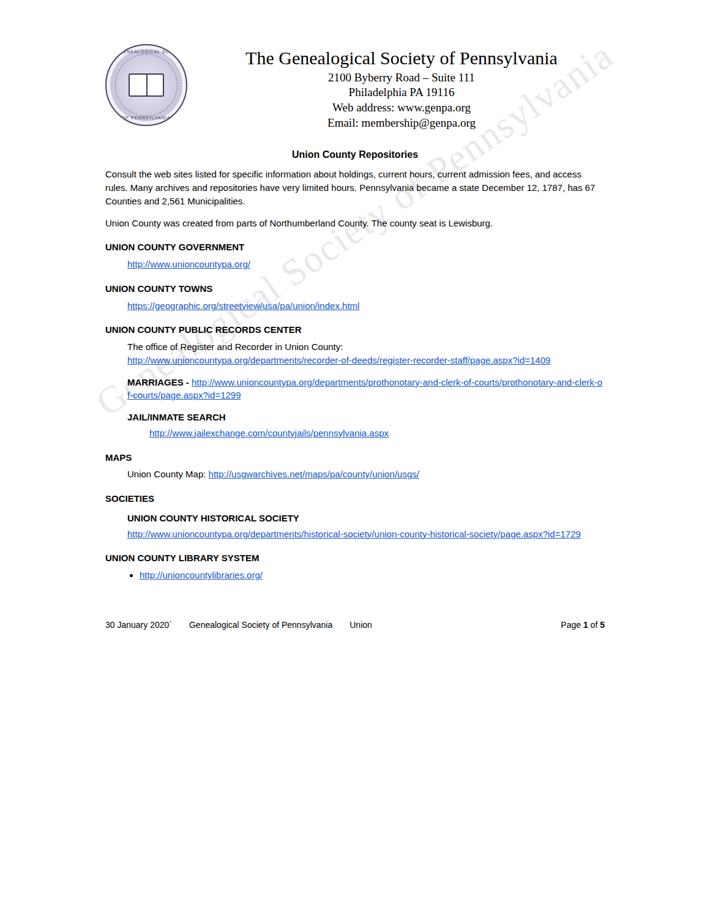Genealogical Society of Pennsylvania
The Genealogical Society of Pennsylvania
The Genealogical Society of Pennsylvania
2100 Byberry Road – Suite 111
Philadelphia PA 19116
Web address: www.genpa.org
Email: membership@genpa.org
Union County Repositories
Consult the web sites listed for specific information about holdings, current hours, current admission fees, and access rules. Many archives and repositories have very limited hours. Pennsylvania became a state December 12, 1787, has 67 Counties and 2,561 Municipalities.
Union County was created from parts of Northumberland County. The county seat is Lewisburg.
UNION COUNTY GOVERNMENT
http://www.unioncountypa.org/
UNION COUNTY TOWNS
https://geographic.org/streetview/usa/pa/union/index.html
UNION COUNTY PUBLIC RECORDS CENTER
The office of Register and Recorder in Union County:
http://www.unioncountypa.org/departments/recorder-of-deeds/register-recorder-staff/page.aspx?id=1409
MARRIAGES - http://www.unioncountypa.org/departments/prothonotary-and-clerk-of-courts/prothonotary-and-clerk-of-courts/page.aspx?id=1299
JAIL/INMATE SEARCH
http://www.jailexchange.com/countyjails/pennsylvania.aspx
MAPS
Union County Map: http://usgwarchives.net/maps/pa/county/union/usgs/
SOCIETIES
UNION COUNTY HISTORICAL SOCIETY
http://www.unioncountypa.org/departments/historical-society/union-county-historical-society/page.aspx?id=1729
UNION COUNTY LIBRARY SYSTEM
http://unioncountylibraries.org/
30 January 2020` Genealogical Society of Pennsylvania Union Page 1 of 5